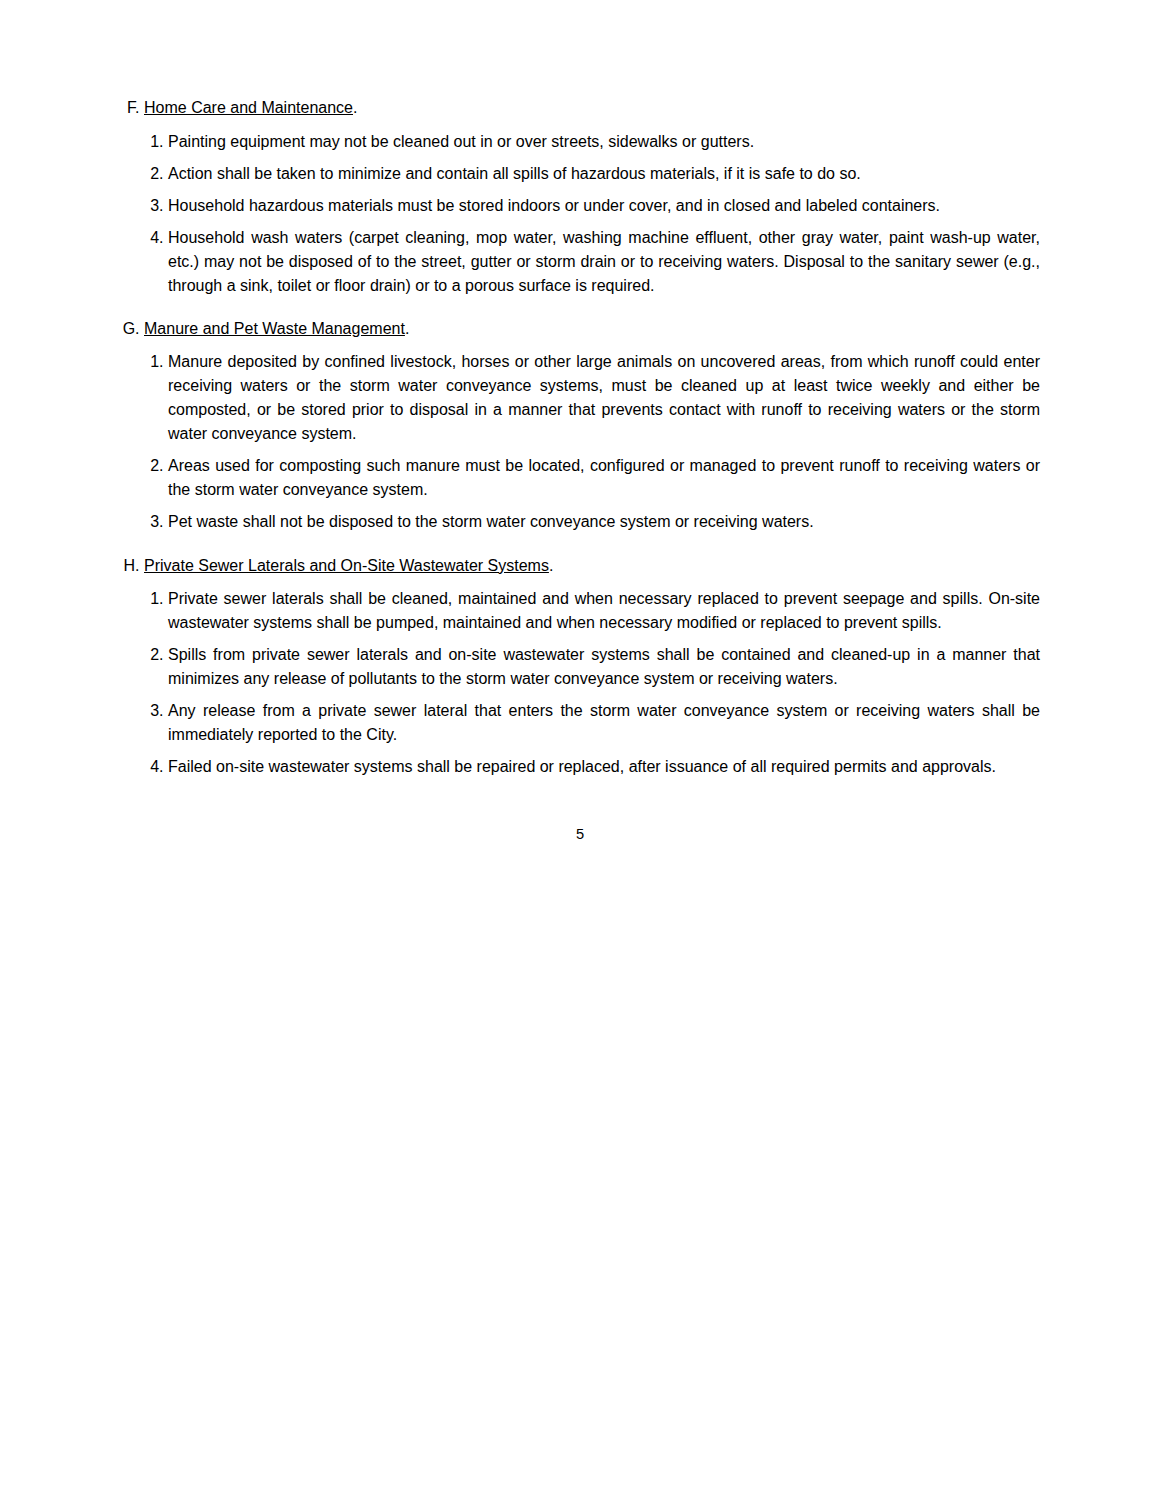Home Care and Maintenance.
Painting equipment may not be cleaned out in or over streets, sidewalks or gutters.
Action shall be taken to minimize and contain all spills of hazardous materials, if it is safe to do so.
Household hazardous materials must be stored indoors or under cover, and in closed and labeled containers.
Household wash waters (carpet cleaning, mop water, washing machine effluent, other gray water, paint wash-up water, etc.) may not be disposed of to the street, gutter or storm drain or to receiving waters. Disposal to the sanitary sewer (e.g., through a sink, toilet or floor drain) or to a porous surface is required.
Manure and Pet Waste Management.
Manure deposited by confined livestock, horses or other large animals on uncovered areas, from which runoff could enter receiving waters or the storm water conveyance systems, must be cleaned up at least twice weekly and either be composted, or be stored prior to disposal in a manner that prevents contact with runoff to receiving waters or the storm water conveyance system.
Areas used for composting such manure must be located, configured or managed to prevent runoff to receiving waters or the storm water conveyance system.
Pet waste shall not be disposed to the storm water conveyance system or receiving waters.
Private Sewer Laterals and On-Site Wastewater Systems.
Private sewer laterals shall be cleaned, maintained and when necessary replaced to prevent seepage and spills. On-site wastewater systems shall be pumped, maintained and when necessary modified or replaced to prevent spills.
Spills from private sewer laterals and on-site wastewater systems shall be contained and cleaned-up in a manner that minimizes any release of pollutants to the storm water conveyance system or receiving waters.
Any release from a private sewer lateral that enters the storm water conveyance system or receiving waters shall be immediately reported to the City.
Failed on-site wastewater systems shall be repaired or replaced, after issuance of all required permits and approvals.
5